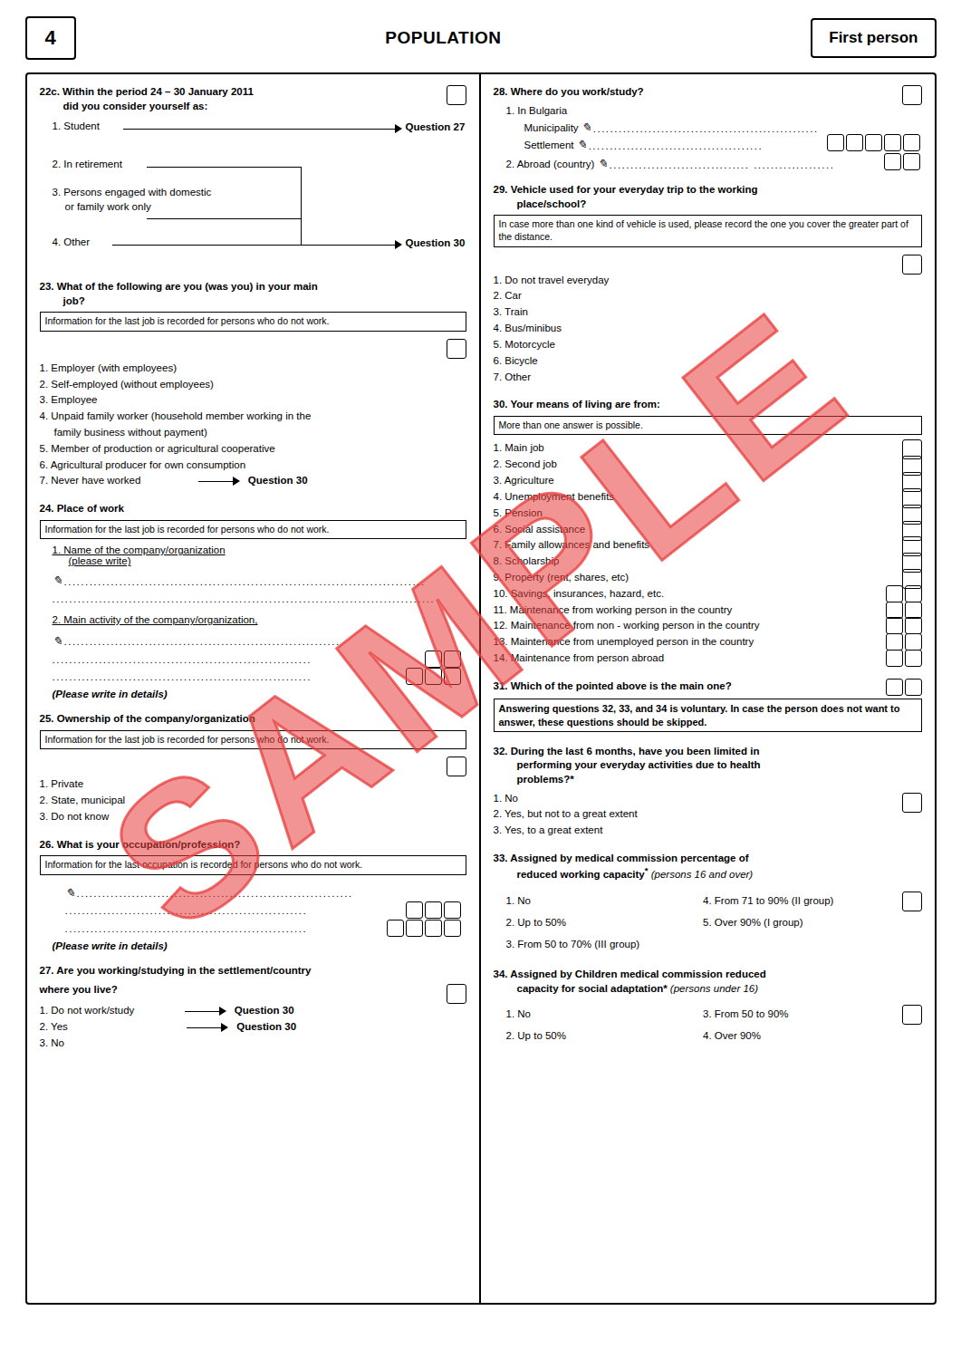4
POPULATION
First person
22c. Within the period 24 – 30 January 2011 did you consider yourself as:
1. Student
2. In retirement
3. Persons engaged with domestic
or family work only
4. Other
Question 27
Question 30
23. What of the following are you (was you) in your main job?
Information for the last job is recorded for persons who do not work.
1. Employer (with employees)
2. Self-employed (without employees)
3. Employee
4. Unpaid family worker (household member working in the
family business without payment)
5. Member of production or agricultural cooperative
6. Agricultural producer for own consumption
7. Never have worked Question 30
24. Place of work
Information for the last job is recorded for persons who do not work.
1. Name of the company/organization
(please write)
✎.....................................................................................
..........................................................................................
2. Main activity of the company/organization,
✎.................................................................
.............................................................
.............................................................
(Please write in details)
25. Ownership of the company/organization
Information for the last job is recorded for persons who do not work.
1. Private
2. State, municipal
3. Do not know
26. What is your occupation/profession?
Information for the last occupation is recorded for persons who do not work.
✎.................................................................
.........................................................
.........................................................
(Please write in details)
27. Are you working/studying in the settlement/country
where you live?
1. Do not work/study Question 30
2. Yes Question 30
3. No
28. Where do you work/study?
1. In Bulgaria
Municipality ✎.....................................................
Settlement ✎.........................................
2. Abroad (country) ✎................................. ...................
29. Vehicle used for your everyday trip to the working place/school?
In case more than one kind of vehicle is used, please record the one you cover the greater part of the distance.
1. Do not travel everyday
2. Car
3. Train
4. Bus/minibus
5. Motorcycle
6. Bicycle
7. Other
30. Your means of living are from:
More than one answer is possible.
1. Main job
2. Second job
3. Agriculture
4. Unemployment benefits
5. Pension
6. Social assistance
7. Family allowances and benefits
8. Scholarship
9. Property (rent, shares, etc)
10. Savings, insurances, hazard, etc.
11. Maintenance from working person in the country
12. Maintenance from non - working person in the country
13. Maintenance from unemployed person in the country
14. Maintenance from person abroad
31. Which of the pointed above is the main one?
Answering questions 32, 33, and 34 is voluntary. In case the person does not want to answer, these questions should be skipped.
32. During the last 6 months, have you been limited in performing your everyday activities due to health problems?*
1. No
2. Yes, but not to a great extent
3. Yes, to a great extent
33. Assigned by medical commission percentage of reduced working capacity* (persons 16 and over)
1. No
2. Up to 50%
3. From 50 to 70% (III group)
4. From 71 to 90% (II group)
5. Over 90% (I group)
34. Assigned by Children medical commission reduced capacity for social adaptation* (persons under 16)
1. No
2. Up to 50%
3. From 50 to 90%
4. Over 90%
SAMPLE